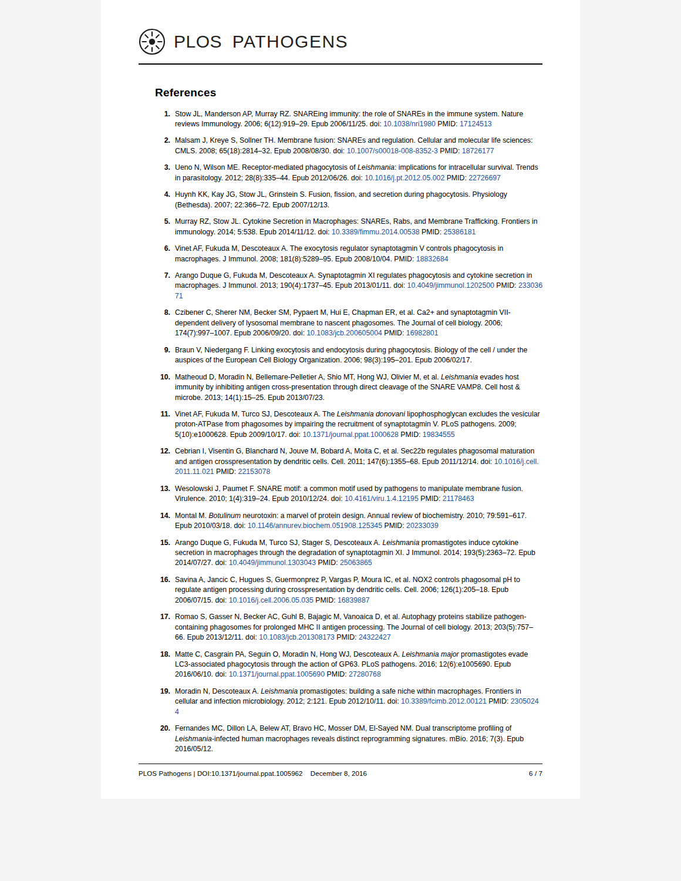PLOS PATHOGENS
References
Stow JL, Manderson AP, Murray RZ. SNAREing immunity: the role of SNAREs in the immune system. Nature reviews Immunology. 2006; 6(12):919–29. Epub 2006/11/25. doi: 10.1038/nri1980 PMID: 17124513
Malsam J, Kreye S, Sollner TH. Membrane fusion: SNAREs and regulation. Cellular and molecular life sciences: CMLS. 2008; 65(18):2814–32. Epub 2008/08/30. doi: 10.1007/s00018-008-8352-3 PMID: 18726177
Ueno N, Wilson ME. Receptor-mediated phagocytosis of Leishmania: implications for intracellular survival. Trends in parasitology. 2012; 28(8):335–44. Epub 2012/06/26. doi: 10.1016/j.pt.2012.05.002 PMID: 22726697
Huynh KK, Kay JG, Stow JL, Grinstein S. Fusion, fission, and secretion during phagocytosis. Physiology (Bethesda). 2007; 22:366–72. Epub 2007/12/13.
Murray RZ, Stow JL. Cytokine Secretion in Macrophages: SNAREs, Rabs, and Membrane Trafficking. Frontiers in immunology. 2014; 5:538. Epub 2014/11/12. doi: 10.3389/fimmu.2014.00538 PMID: 25386181
Vinet AF, Fukuda M, Descoteaux A. The exocytosis regulator synaptotagmin V controls phagocytosis in macrophages. J Immunol. 2008; 181(8):5289–95. Epub 2008/10/04. PMID: 18832684
Arango Duque G, Fukuda M, Descoteaux A. Synaptotagmin XI regulates phagocytosis and cytokine secretion in macrophages. J Immunol. 2013; 190(4):1737–45. Epub 2013/01/11. doi: 10.4049/jimmunol.1202500 PMID: 23303671
Czibener C, Sherer NM, Becker SM, Pypaert M, Hui E, Chapman ER, et al. Ca2+ and synaptotagmin VII-dependent delivery of lysosomal membrane to nascent phagosomes. The Journal of cell biology. 2006; 174(7):997–1007. Epub 2006/09/20. doi: 10.1083/jcb.200605004 PMID: 16982801
Braun V, Niedergang F. Linking exocytosis and endocytosis during phagocytosis. Biology of the cell / under the auspices of the European Cell Biology Organization. 2006; 98(3):195–201. Epub 2006/02/17.
Matheoud D, Moradin N, Bellemare-Pelletier A, Shio MT, Hong WJ, Olivier M, et al. Leishmania evades host immunity by inhibiting antigen cross-presentation through direct cleavage of the SNARE VAMP8. Cell host & microbe. 2013; 14(1):15–25. Epub 2013/07/23.
Vinet AF, Fukuda M, Turco SJ, Descoteaux A. The Leishmania donovani lipophosphoglycan excludes the vesicular proton-ATPase from phagosomes by impairing the recruitment of synaptotagmin V. PLoS pathogens. 2009; 5(10):e1000628. Epub 2009/10/17. doi: 10.1371/journal.ppat.1000628 PMID: 19834555
Cebrian I, Visentin G, Blanchard N, Jouve M, Bobard A, Moita C, et al. Sec22b regulates phagosomal maturation and antigen crosspresentation by dendritic cells. Cell. 2011; 147(6):1355–68. Epub 2011/12/14. doi: 10.1016/j.cell.2011.11.021 PMID: 22153078
Wesolowski J, Paumet F. SNARE motif: a common motif used by pathogens to manipulate membrane fusion. Virulence. 2010; 1(4):319–24. Epub 2010/12/24. doi: 10.4161/viru.1.4.12195 PMID: 21178463
Montal M. Botulinum neurotoxin: a marvel of protein design. Annual review of biochemistry. 2010; 79:591–617. Epub 2010/03/18. doi: 10.1146/annurev.biochem.051908.125345 PMID: 20233039
Arango Duque G, Fukuda M, Turco SJ, Stager S, Descoteaux A. Leishmania promastigotes induce cytokine secretion in macrophages through the degradation of synaptotagmin XI. J Immunol. 2014; 193(5):2363–72. Epub 2014/07/27. doi: 10.4049/jimmunol.1303043 PMID: 25063865
Savina A, Jancic C, Hugues S, Guermonprez P, Vargas P, Moura IC, et al. NOX2 controls phagosomal pH to regulate antigen processing during crosspresentation by dendritic cells. Cell. 2006; 126(1):205–18. Epub 2006/07/15. doi: 10.1016/j.cell.2006.05.035 PMID: 16839887
Romao S, Gasser N, Becker AC, Guhl B, Bajagic M, Vanoaica D, et al. Autophagy proteins stabilize pathogen-containing phagosomes for prolonged MHC II antigen processing. The Journal of cell biology. 2013; 203(5):757–66. Epub 2013/12/11. doi: 10.1083/jcb.201308173 PMID: 24322427
Matte C, Casgrain PA, Seguin O, Moradin N, Hong WJ, Descoteaux A. Leishmania major promastigotes evade LC3-associated phagocytosis through the action of GP63. PLoS pathogens. 2016; 12(6):e1005690. Epub 2016/06/10. doi: 10.1371/journal.ppat.1005690 PMID: 27280768
Moradin N, Descoteaux A. Leishmania promastigotes: building a safe niche within macrophages. Frontiers in cellular and infection microbiology. 2012; 2:121. Epub 2012/10/11. doi: 10.3389/fcimb.2012.00121 PMID: 23050244
Fernandes MC, Dillon LA, Belew AT, Bravo HC, Mosser DM, El-Sayed NM. Dual transcriptome profiling of Leishmania-infected human macrophages reveals distinct reprogramming signatures. mBio. 2016; 7(3). Epub 2016/05/12.
PLOS Pathogens | DOI:10.1371/journal.ppat.1005962 December 8, 2016
6 / 7